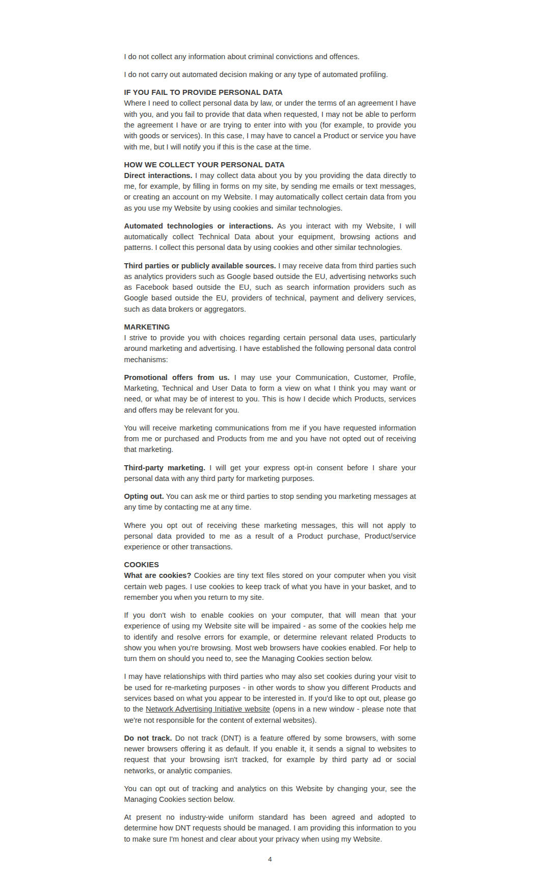I do not collect any information about criminal convictions and offences.
I do not carry out automated decision making or any type of automated profiling.
If you fail to provide personal data
Where I need to collect personal data by law, or under the terms of an agreement I have with you, and you fail to provide that data when requested, I may not be able to perform the agreement I have or are trying to enter into with you (for example, to provide you with goods or services). In this case, I may have to cancel a Product or service you have with me, but I will notify you if this is the case at the time.
How we collect your personal data
Direct interactions. I may collect data about you by you providing the data directly to me, for example, by filling in forms on my site, by sending me emails or text messages, or creating an account on my Website. I may automatically collect certain data from you as you use my Website by using cookies and similar technologies.
Automated technologies or interactions. As you interact with my Website, I will automatically collect Technical Data about your equipment, browsing actions and patterns. I collect this personal data by using cookies and other similar technologies.
Third parties or publicly available sources. I may receive data from third parties such as analytics providers such as Google based outside the EU, advertising networks such as Facebook based outside the EU, such as search information providers such as Google based outside the EU, providers of technical, payment and delivery services, such as data brokers or aggregators.
Marketing
I strive to provide you with choices regarding certain personal data uses, particularly around marketing and advertising. I have established the following personal data control mechanisms:
Promotional offers from us. I may use your Communication, Customer, Profile, Marketing, Technical and User Data to form a view on what I think you may want or need, or what may be of interest to you. This is how I decide which Products, services and offers may be relevant for you.
You will receive marketing communications from me if you have requested information from me or purchased and Products from me and you have not opted out of receiving that marketing.
Third-party marketing. I will get your express opt-in consent before I share your personal data with any third party for marketing purposes.
Opting out. You can ask me or third parties to stop sending you marketing messages at any time by contacting me at any time.
Where you opt out of receiving these marketing messages, this will not apply to personal data provided to me as a result of a Product purchase, Product/service experience or other transactions.
Cookies
What are cookies? Cookies are tiny text files stored on your computer when you visit certain web pages. I use cookies to keep track of what you have in your basket, and to remember you when you return to my site.
If you don't wish to enable cookies on your computer, that will mean that your experience of using my Website site will be impaired - as some of the cookies help me to identify and resolve errors for example, or determine relevant related Products to show you when you're browsing. Most web browsers have cookies enabled. For help to turn them on should you need to, see the Managing Cookies section below.
I may have relationships with third parties who may also set cookies during your visit to be used for re-marketing purposes - in other words to show you different Products and services based on what you appear to be interested in. If you'd like to opt out, please go to the Network Advertising Initiative website (opens in a new window - please note that we're not responsible for the content of external websites).
Do not track. Do not track (DNT) is a feature offered by some browsers, with some newer browsers offering it as default. If you enable it, it sends a signal to websites to request that your browsing isn't tracked, for example by third party ad or social networks, or analytic companies.
You can opt out of tracking and analytics on this Website by changing your, see the Managing Cookies section below.
At present no industry-wide uniform standard has been agreed and adopted to determine how DNT requests should be managed. I am providing this information to you to make sure I'm honest and clear about your privacy when using my Website.
4